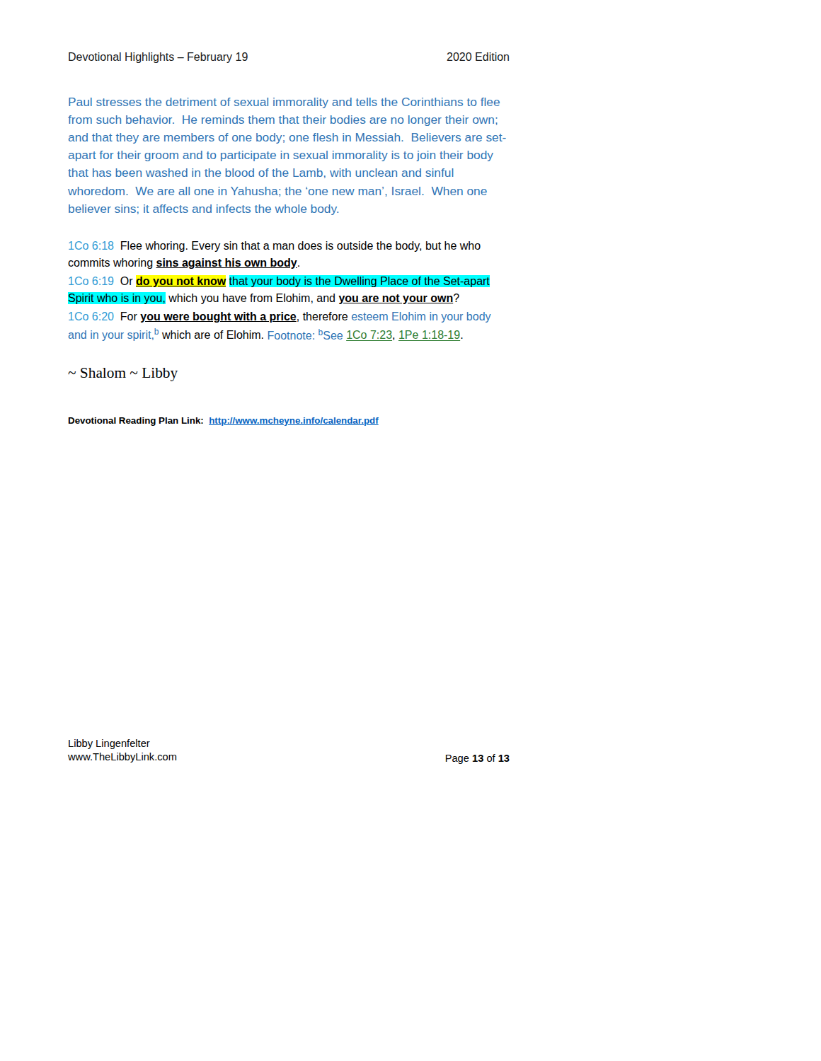Devotional Highlights – February 19 2020 Edition
Paul stresses the detriment of sexual immorality and tells the Corinthians to flee from such behavior. He reminds them that their bodies are no longer their own; and that they are members of one body; one flesh in Messiah. Believers are set-apart for their groom and to participate in sexual immorality is to join their body that has been washed in the blood of the Lamb, with unclean and sinful whoredom. We are all one in Yahusha; the ‘one new man’, Israel. When one believer sins; it affects and infects the whole body.
1Co 6:18 Flee whoring. Every sin that a man does is outside the body, but he who commits whoring sins against his own body.
1Co 6:19 Or do you not know that your body is the Dwelling Place of the Set-apart Spirit who is in you, which you have from Elohim, and you are not your own?
1Co 6:20 For you were bought with a price, therefore esteem Elohim in your body and in your spirit,b which are of Elohim. Footnote: bSee 1Co 7:23, 1Pe 1:18-19.
~ Shalom ~ Libby
Devotional Reading Plan Link: http://www.mcheyne.info/calendar.pdf
Libby Lingenfelter www.TheLibbyLink.com
Page 13 of 13